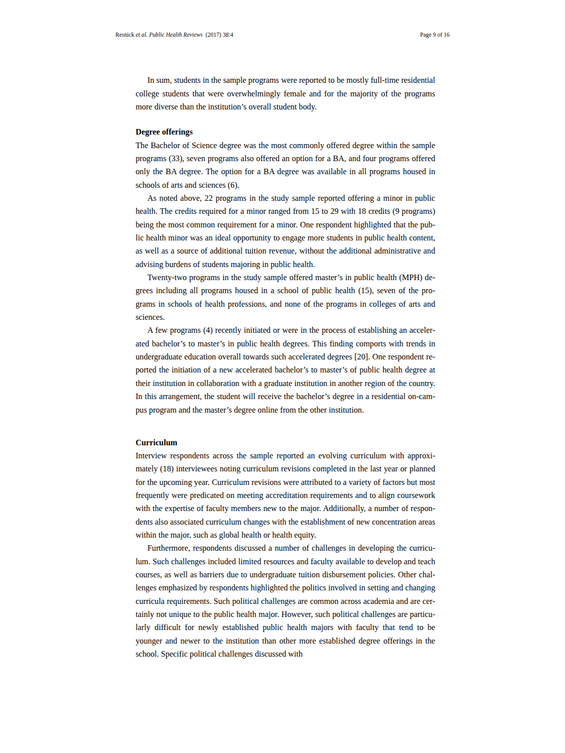Resnick et al. Public Health Reviews (2017) 38:4
Page 9 of 16
In sum, students in the sample programs were reported to be mostly full-time residential college students that were overwhelmingly female and for the majority of the programs more diverse than the institution’s overall student body.
Degree offerings
The Bachelor of Science degree was the most commonly offered degree within the sample programs (33), seven programs also offered an option for a BA, and four programs offered only the BA degree. The option for a BA degree was available in all programs housed in schools of arts and sciences (6).
As noted above, 22 programs in the study sample reported offering a minor in public health. The credits required for a minor ranged from 15 to 29 with 18 credits (9 programs) being the most common requirement for a minor. One respondent highlighted that the public health minor was an ideal opportunity to engage more students in public health content, as well as a source of additional tuition revenue, without the additional administrative and advising burdens of students majoring in public health.
Twenty-two programs in the study sample offered master’s in public health (MPH) degrees including all programs housed in a school of public health (15), seven of the programs in schools of health professions, and none of the programs in colleges of arts and sciences.
A few programs (4) recently initiated or were in the process of establishing an accelerated bachelor’s to master’s in public health degrees. This finding comports with trends in undergraduate education overall towards such accelerated degrees [20]. One respondent reported the initiation of a new accelerated bachelor’s to master’s of public health degree at their institution in collaboration with a graduate institution in another region of the country. In this arrangement, the student will receive the bachelor’s degree in a residential on-campus program and the master’s degree online from the other institution.
Curriculum
Interview respondents across the sample reported an evolving curriculum with approximately (18) interviewees noting curriculum revisions completed in the last year or planned for the upcoming year. Curriculum revisions were attributed to a variety of factors but most frequently were predicated on meeting accreditation requirements and to align coursework with the expertise of faculty members new to the major. Additionally, a number of respondents also associated curriculum changes with the establishment of new concentration areas within the major, such as global health or health equity.
Furthermore, respondents discussed a number of challenges in developing the curriculum. Such challenges included limited resources and faculty available to develop and teach courses, as well as barriers due to undergraduate tuition disbursement policies. Other challenges emphasized by respondents highlighted the politics involved in setting and changing curricula requirements. Such political challenges are common across academia and are certainly not unique to the public health major. However, such political challenges are particularly difficult for newly established public health majors with faculty that tend to be younger and newer to the institution than other more established degree offerings in the school. Specific political challenges discussed with